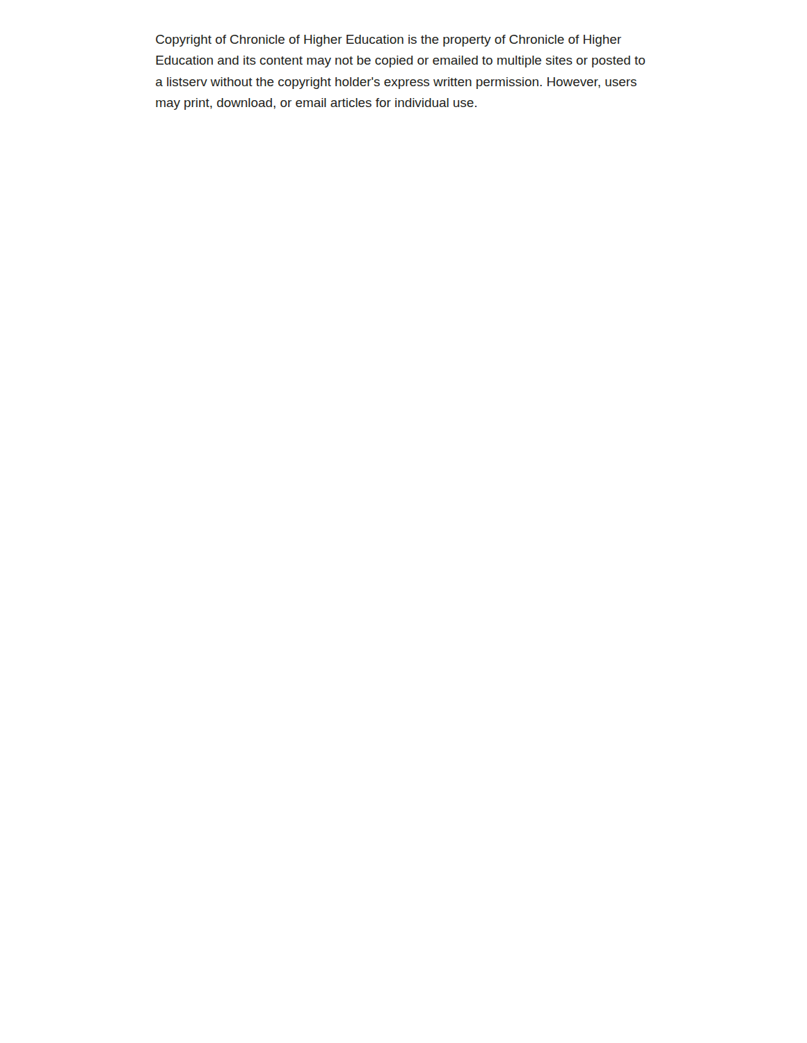Copyright of Chronicle of Higher Education is the property of Chronicle of Higher Education and its content may not be copied or emailed to multiple sites or posted to a listserv without the copyright holder's express written permission. However, users may print, download, or email articles for individual use.